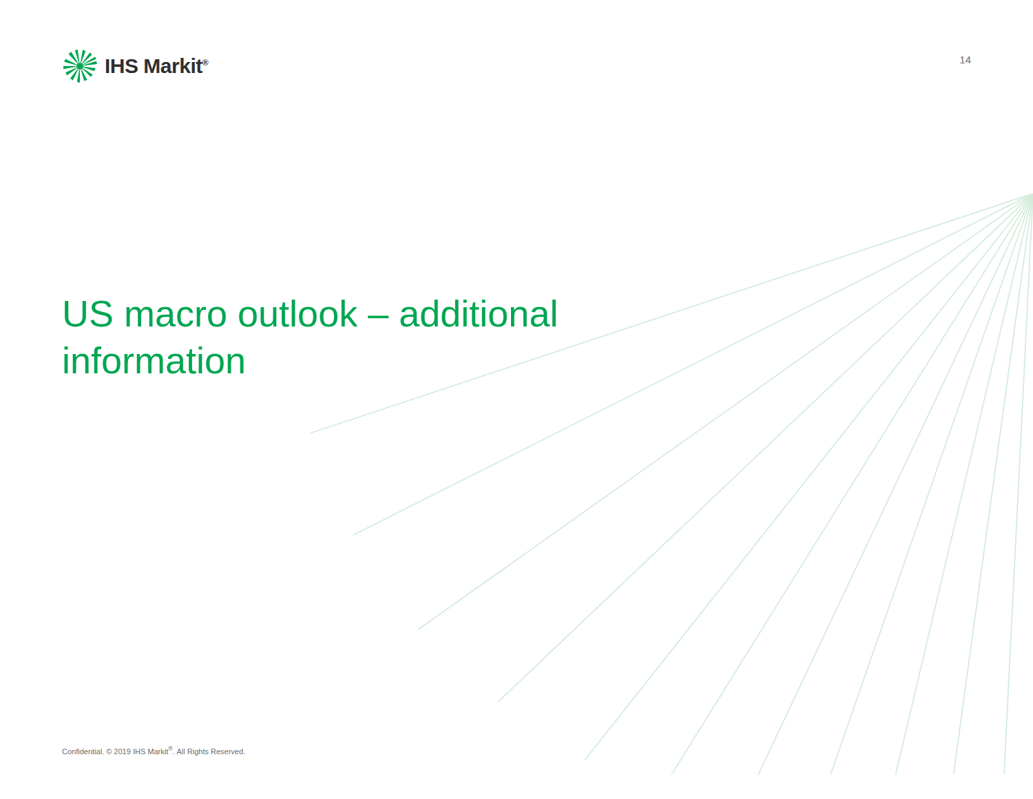IHS Markit®
14
US macro outlook – additional information
Confidential. © 2019 IHS Markit®. All Rights Reserved.